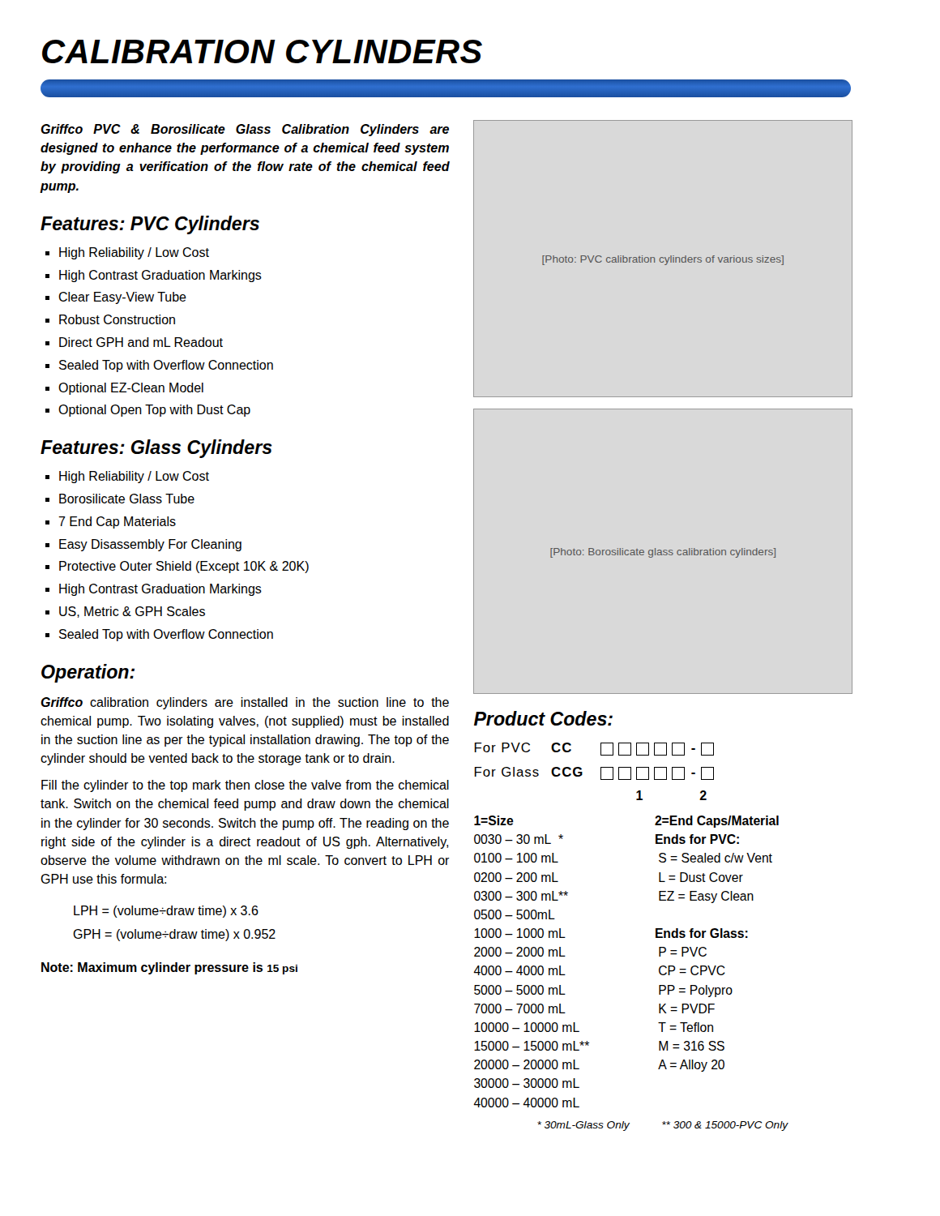CALIBRATION CYLINDERS
Griffco PVC & Borosilicate Glass Calibration Cylinders are designed to enhance the performance of a chemical feed system by providing a verification of the flow rate of the chemical feed pump.
Features: PVC Cylinders
High Reliability / Low Cost
High Contrast Graduation Markings
Clear Easy-View Tube
Robust Construction
Direct GPH and mL Readout
Sealed Top with Overflow Connection
Optional EZ-Clean Model
Optional Open Top with Dust Cap
Features: Glass Cylinders
High Reliability / Low Cost
Borosilicate Glass Tube
7 End Cap Materials
Easy Disassembly For Cleaning
Protective Outer Shield (Except 10K & 20K)
High Contrast Graduation Markings
US, Metric & GPH Scales
Sealed Top with Overflow Connection
Operation:
Griffco calibration cylinders are installed in the suction line to the chemical pump. Two isolating valves, (not supplied) must be installed in the suction line as per the typical installation drawing. The top of the cylinder should be vented back to the storage tank or to drain.
Fill the cylinder to the top mark then close the valve from the chemical tank. Switch on the chemical feed pump and draw down the chemical in the cylinder for 30 seconds. Switch the pump off. The reading on the right side of the cylinder is a direct readout of US gph. Alternatively, observe the volume withdrawn on the ml scale. To convert to LPH or GPH use this formula:
LPH = (volume÷draw time) x 3.6
GPH = (volume÷draw time) x 0.952
Note: Maximum cylinder pressure is 15 psi
[Photo: PVC calibration cylinders of various sizes]
[Photo: Borosilicate glass calibration cylinders]
Product Codes:
For PVC CC -
For Glass CCG -
12
| 1=Size | 2=End Caps/Material |
| 0030 – 30 mL * | Ends for PVC: |
| 0100 – 100 mL | S = Sealed c/w Vent |
| 0200 – 200 mL | L = Dust Cover |
| 0300 – 300 mL** | EZ = Easy Clean |
| 0500 – 500mL | |
| 1000 – 1000 mL | Ends for Glass: |
| 2000 – 2000 mL | P = PVC |
| 4000 – 4000 mL | CP = CPVC |
| 5000 – 5000 mL | PP = Polypro |
| 7000 – 7000 mL | K = PVDF |
| 10000 – 10000 mL | T = Teflon |
| 15000 – 15000 mL** | M = 316 SS |
| 20000 – 20000 mL | A = Alloy 20 |
| 30000 – 30000 mL | |
| 40000 – 40000 mL | |
* 30mL-Glass Only ** 300 & 15000-PVC Only